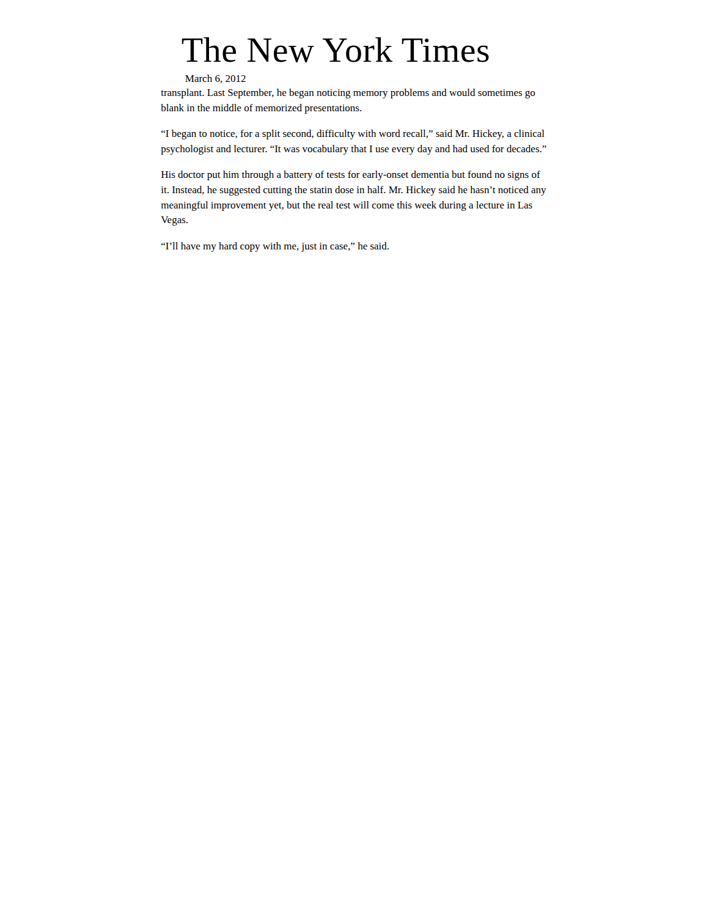The New York Times March 6, 2012
transplant. Last September, he began noticing memory problems and would sometimes go blank in the middle of memorized presentations.
“I began to notice, for a split second, difficulty with word recall,” said Mr. Hickey, a clinical psychologist and lecturer. “It was vocabulary that I use every day and had used for decades.”
His doctor put him through a battery of tests for early-onset dementia but found no signs of it. Instead, he suggested cutting the statin dose in half. Mr. Hickey said he hasn’t noticed any meaningful improvement yet, but the real test will come this week during a lecture in Las Vegas.
“I’ll have my hard copy with me, just in case,” he said.